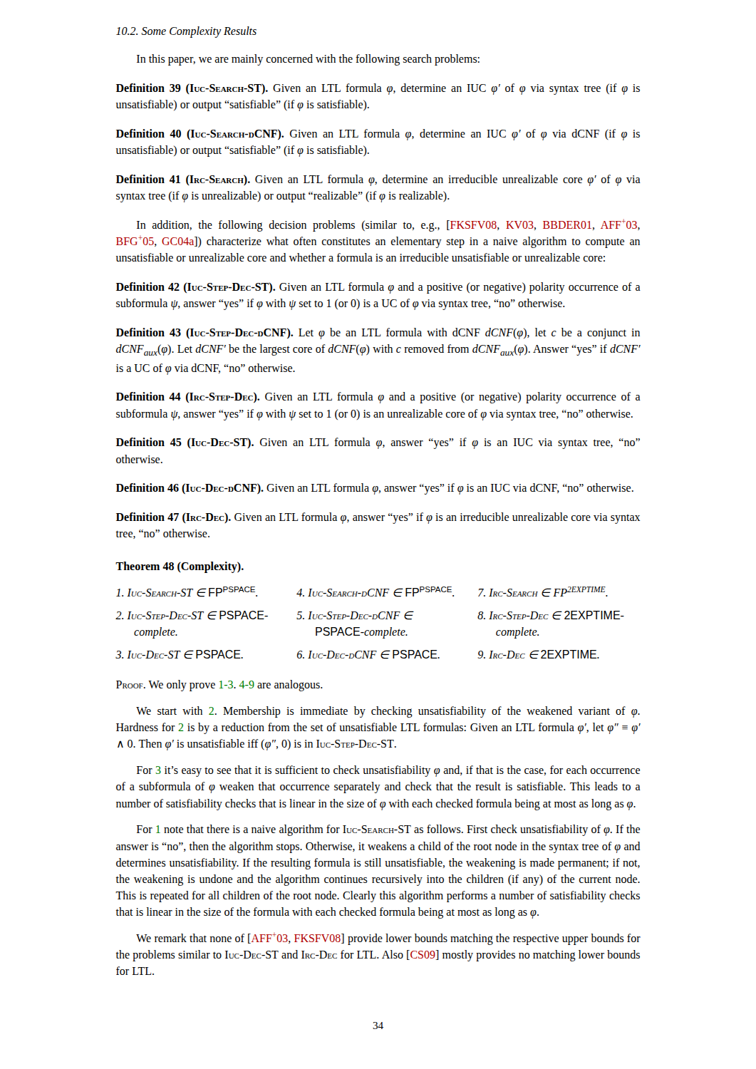10.2. Some Complexity Results
In this paper, we are mainly concerned with the following search problems:
Definition 39 (Iuc-Search-ST). Given an LTL formula φ, determine an IUC φ′ of φ via syntax tree (if φ is unsatisfiable) or output “satisfiable” (if φ is satisfiable).
Definition 40 (Iuc-Search-dCNF). Given an LTL formula φ, determine an IUC φ′ of φ via dCNF (if φ is unsatisfiable) or output “satisfiable” (if φ is satisfiable).
Definition 41 (Irc-Search). Given an LTL formula φ, determine an irreducible unrealizable core φ′ of φ via syntax tree (if φ is unrealizable) or output “realizable” (if φ is realizable).
In addition, the following decision problems (similar to, e.g., [FKSFV08, KV03, BBDER01, AFF+03, BFG+05, GC04a]) characterize what often constitutes an elementary step in a naive algorithm to compute an unsatisfiable or unrealizable core and whether a formula is an irreducible unsatisfiable or unrealizable core:
Definition 42 (Iuc-Step-Dec-ST). Given an LTL formula φ and a positive (or negative) polarity occurrence of a subformula ψ, answer “yes” if φ with ψ set to 1 (or 0) is a UC of φ via syntax tree, “no” otherwise.
Definition 43 (Iuc-Step-Dec-dCNF). Let φ be an LTL formula with dCNF dCNF(φ), let c be a conjunct in dCNFaux(φ). Let dCNF′ be the largest core of dCNF(φ) with c removed from dCNFaux(φ). Answer “yes” if dCNF′ is a UC of φ via dCNF, “no” otherwise.
Definition 44 (Irc-Step-Dec). Given an LTL formula φ and a positive (or negative) polarity occurrence of a subformula ψ, answer “yes” if φ with ψ set to 1 (or 0) is an unrealizable core of φ via syntax tree, “no” otherwise.
Definition 45 (Iuc-Dec-ST). Given an LTL formula φ, answer “yes” if φ is an IUC via syntax tree, “no” otherwise.
Definition 46 (Iuc-Dec-dCNF). Given an LTL formula φ, answer “yes” if φ is an IUC via dCNF, “no” otherwise.
Definition 47 (Irc-Dec). Given an LTL formula φ, answer “yes” if φ is an irreducible unrealizable core via syntax tree, “no” otherwise.
Theorem 48 (Complexity).
1. Iuc-Search-ST ∈ FPPSPACE.
4. Iuc-Search-dCNF ∈ FPPSPACE.
7. Irc-Search ∈ FP2EXPTIME.
2. Iuc-Step-Dec-ST ∈ PSPACE-complete.
5. Iuc-Step-Dec-dCNF ∈ PSPACE-complete.
8. Irc-Step-Dec ∈ 2EXPTIME-complete.
3. Iuc-Dec-ST ∈ PSPACE.
6. Iuc-Dec-dCNF ∈ PSPACE.
9. Irc-Dec ∈ 2EXPTIME.
Proof. We only prove 1-3. 4-9 are analogous.
We start with 2. Membership is immediate by checking unsatisfiability of the weakened variant of φ. Hardness for 2 is by a reduction from the set of unsatisfiable LTL formulas: Given an LTL formula φ′, let φ″ ≡ φ′ ∧ 0. Then φ′ is unsatisfiable iff (φ″, 0) is in Iuc-Step-Dec-ST.
For 3 it’s easy to see that it is sufficient to check unsatisfiability φ and, if that is the case, for each occurrence of a subformula of φ weaken that occurrence separately and check that the result is satisfiable. This leads to a number of satisfiability checks that is linear in the size of φ with each checked formula being at most as long as φ.
For 1 note that there is a naive algorithm for Iuc-Search-ST as follows. First check unsatisfiability of φ. If the answer is “no”, then the algorithm stops. Otherwise, it weakens a child of the root node in the syntax tree of φ and determines unsatisfiability. If the resulting formula is still unsatisfiable, the weakening is made permanent; if not, the weakening is undone and the algorithm continues recursively into the children (if any) of the current node. This is repeated for all children of the root node. Clearly this algorithm performs a number of satisfiability checks that is linear in the size of the formula with each checked formula being at most as long as φ.
We remark that none of [AFF+03, FKSFV08] provide lower bounds matching the respective upper bounds for the problems similar to Iuc-Dec-ST and Irc-Dec for LTL. Also [CS09] mostly provides no matching lower bounds for LTL.
34